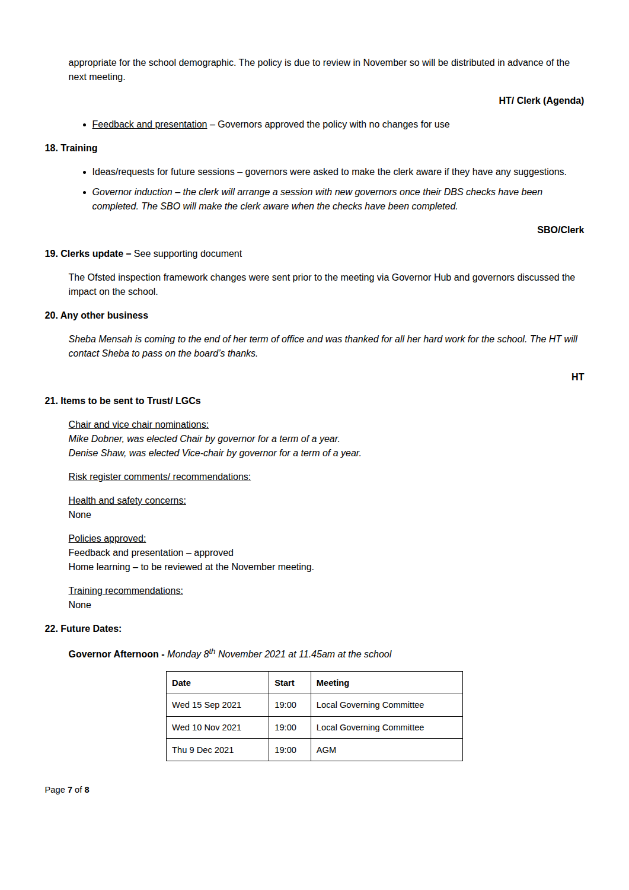appropriate for the school demographic. The policy is due to review in November so will be distributed in advance of the next meeting.
HT/ Clerk (Agenda)
Feedback and presentation – Governors approved the policy with no changes for use
18. Training
Ideas/requests for future sessions – governors were asked to make the clerk aware if they have any suggestions.
Governor induction – the clerk will arrange a session with new governors once their DBS checks have been completed. The SBO will make the clerk aware when the checks have been completed.
SBO/Clerk
19. Clerks update – See supporting document
The Ofsted inspection framework changes were sent prior to the meeting via Governor Hub and governors discussed the impact on the school.
20. Any other business
Sheba Mensah is coming to the end of her term of office and was thanked for all her hard work for the school. The HT will contact Sheba to pass on the board’s thanks.
HT
21. Items to be sent to Trust/ LGCs
Chair and vice chair nominations:
Mike Dobner, was elected Chair by governor for a term of a year.
Denise Shaw, was elected Vice-chair by governor for a term of a year.
Risk register comments/ recommendations:
Health and safety concerns:
None
Policies approved:
Feedback and presentation – approved
Home learning – to be reviewed at the November meeting.
Training recommendations:
None
22. Future Dates:
Governor Afternoon - Monday 8th November 2021 at 11.45am at the school
| Date | Start | Meeting |
| --- | --- | --- |
| Wed 15 Sep 2021 | 19:00 | Local Governing Committee |
| Wed 10 Nov 2021 | 19:00 | Local Governing Committee |
| Thu 9 Dec 2021 | 19:00 | AGM |
Page 7 of 8